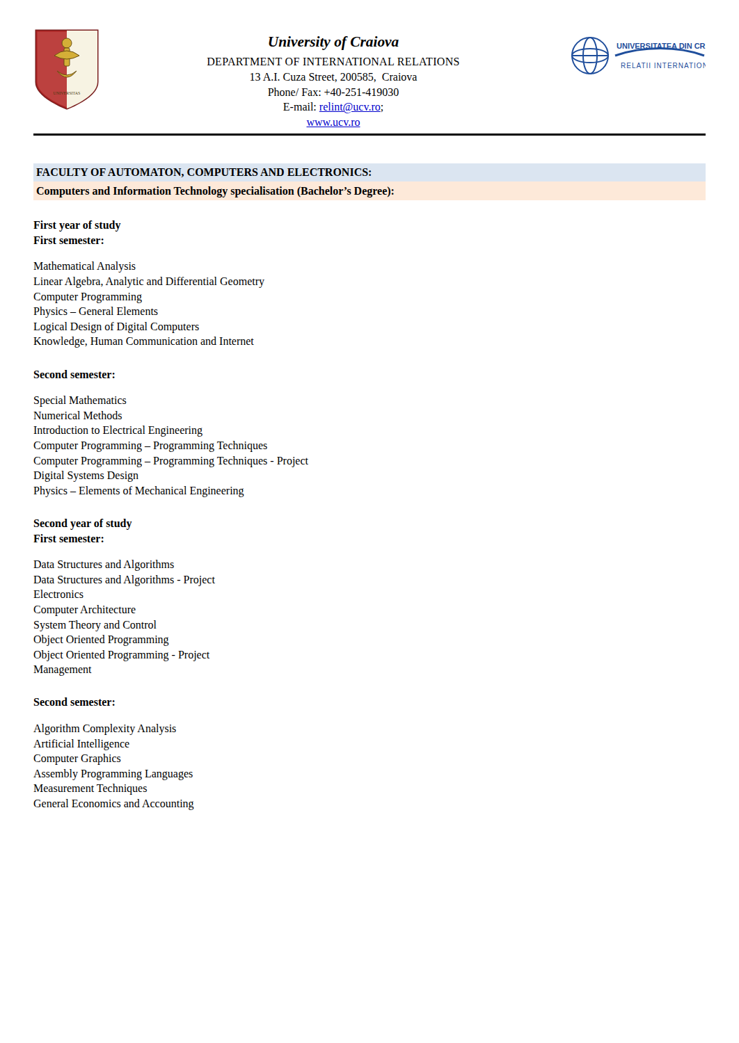UNIVERSITAS
University of Craiova
DEPARTMENT OF INTERNATIONAL RELATIONS
13 A.I. Cuza Street, 200585, Craiova
Phone/ Fax: +40-251-419030
E-mail: relint@ucv.ro;
www.ucv.ro
UNIVERSITATEA DIN CRAIOVA RELATII INTERNATIONALE
FACULTY OF AUTOMATON, COMPUTERS AND ELECTRONICS:
Computers and Information Technology specialisation (Bachelor’s Degree):
First year of study
First semester:
Mathematical Analysis
Linear Algebra, Analytic and Differential Geometry
Computer Programming
Physics – General Elements
Logical Design of Digital Computers
Knowledge, Human Communication and Internet
Second semester:
Special Mathematics
Numerical Methods
Introduction to Electrical Engineering
Computer Programming – Programming Techniques
Computer Programming – Programming Techniques - Project
Digital Systems Design
Physics – Elements of Mechanical Engineering
Second year of study
First semester:
Data Structures and Algorithms
Data Structures and Algorithms - Project
Electronics
Computer Architecture
System Theory and Control
Object Oriented Programming
Object Oriented Programming - Project
Management
Second semester:
Algorithm Complexity Analysis
Artificial Intelligence
Computer Graphics
Assembly Programming Languages
Measurement Techniques
General Economics and Accounting